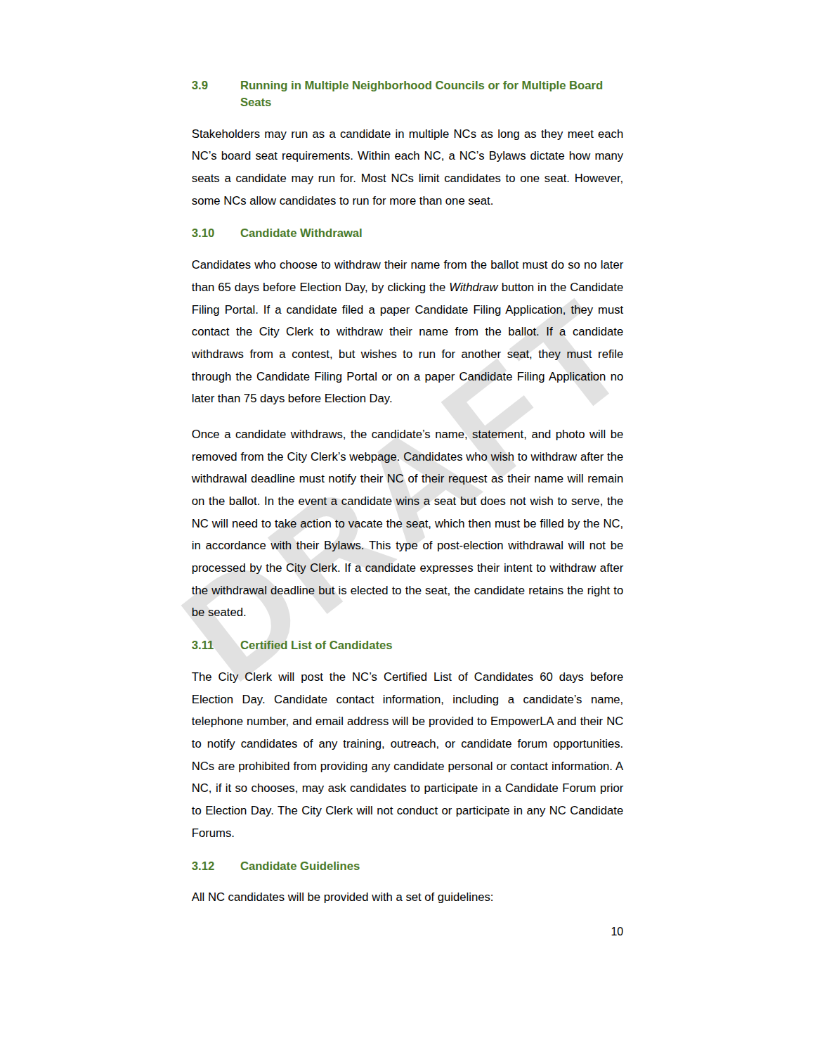DRAFT
3.9 Running in Multiple Neighborhood Councils or for Multiple Board Seats
Stakeholders may run as a candidate in multiple NCs as long as they meet each NC’s board seat requirements. Within each NC, a NC’s Bylaws dictate how many seats a candidate may run for. Most NCs limit candidates to one seat. However, some NCs allow candidates to run for more than one seat.
3.10 Candidate Withdrawal
Candidates who choose to withdraw their name from the ballot must do so no later than 65 days before Election Day, by clicking the Withdraw button in the Candidate Filing Portal. If a candidate filed a paper Candidate Filing Application, they must contact the City Clerk to withdraw their name from the ballot. If a candidate withdraws from a contest, but wishes to run for another seat, they must refile through the Candidate Filing Portal or on a paper Candidate Filing Application no later than 75 days before Election Day.
Once a candidate withdraws, the candidate’s name, statement, and photo will be removed from the City Clerk’s webpage. Candidates who wish to withdraw after the withdrawal deadline must notify their NC of their request as their name will remain on the ballot. In the event a candidate wins a seat but does not wish to serve, the NC will need to take action to vacate the seat, which then must be filled by the NC, in accordance with their Bylaws. This type of post-election withdrawal will not be processed by the City Clerk. If a candidate expresses their intent to withdraw after the withdrawal deadline but is elected to the seat, the candidate retains the right to be seated.
3.11 Certified List of Candidates
The City Clerk will post the NC’s Certified List of Candidates 60 days before Election Day. Candidate contact information, including a candidate’s name, telephone number, and email address will be provided to EmpowerLA and their NC to notify candidates of any training, outreach, or candidate forum opportunities. NCs are prohibited from providing any candidate personal or contact information. A NC, if it so chooses, may ask candidates to participate in a Candidate Forum prior to Election Day. The City Clerk will not conduct or participate in any NC Candidate Forums.
3.12 Candidate Guidelines
All NC candidates will be provided with a set of guidelines:
10